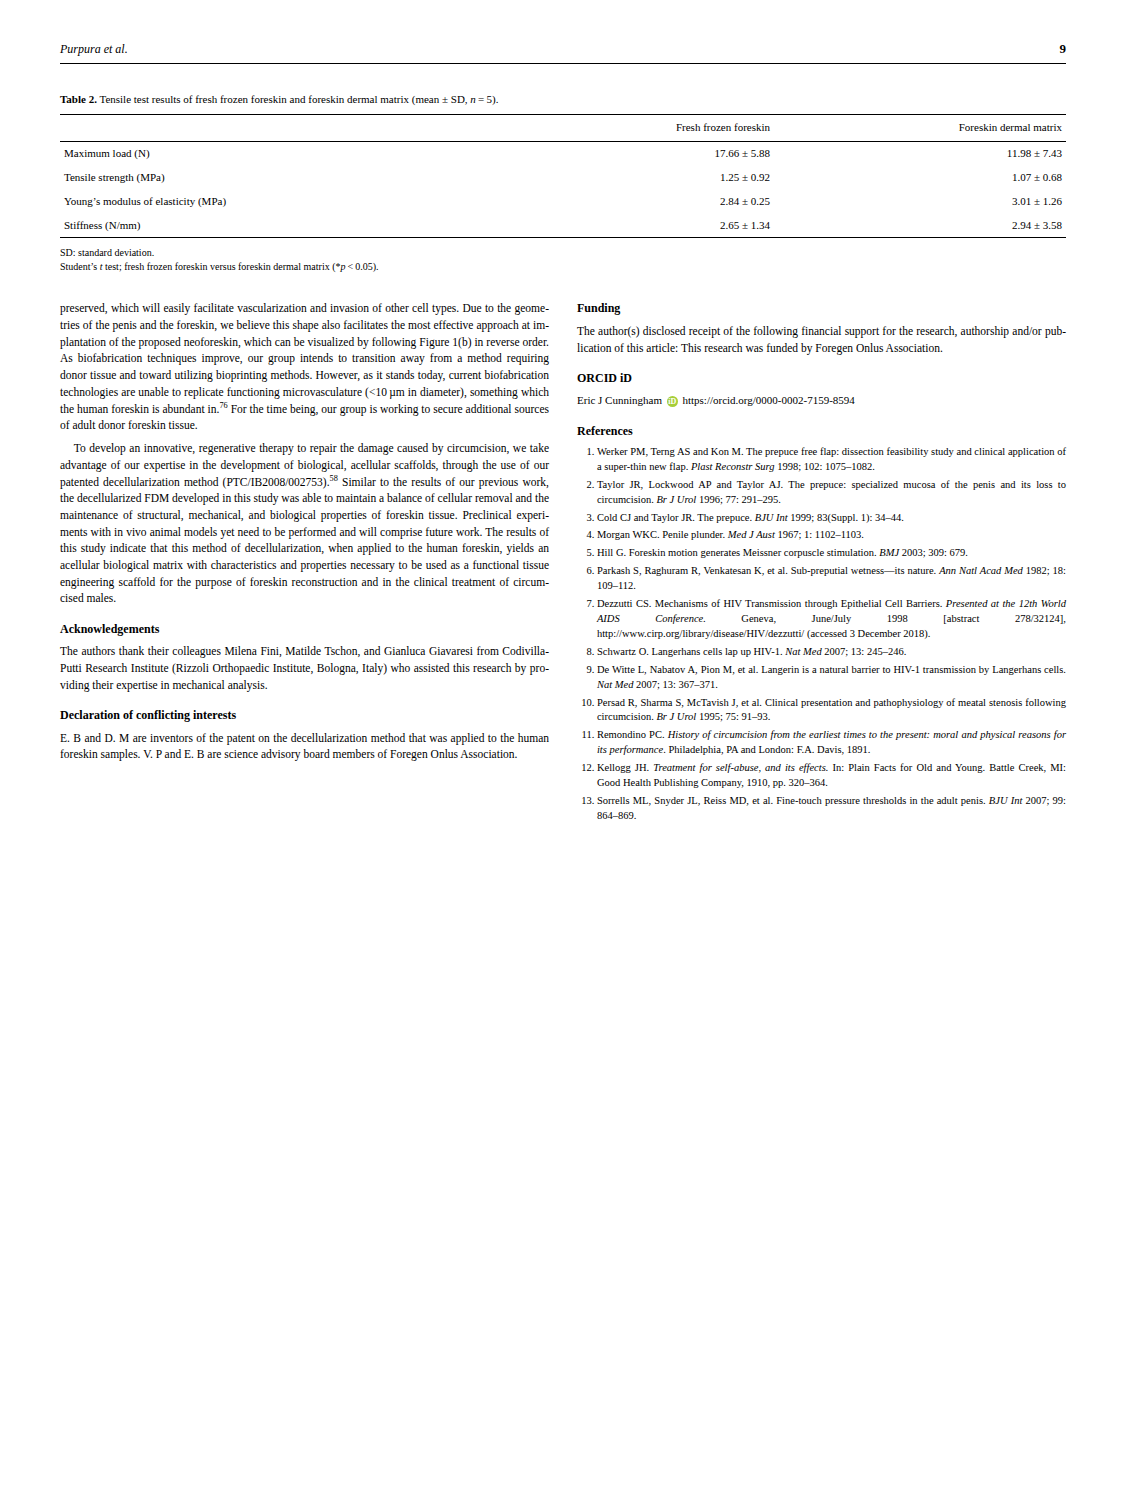Purpura et al. 9
Table 2. Tensile test results of fresh frozen foreskin and foreskin dermal matrix (mean ± SD, n = 5).
| | Fresh frozen foreskin | Foreskin dermal matrix |
| --- | --- | --- |
| Maximum load (N) | 17.66 ± 5.88 | 11.98 ± 7.43 |
| Tensile strength (MPa) | 1.25 ± 0.92 | 1.07 ± 0.68 |
| Young’s modulus of elasticity (MPa) | 2.84 ± 0.25 | 3.01 ± 1.26 |
| Stiffness (N/mm) | 2.65 ± 1.34 | 2.94 ± 3.58 |
SD: standard deviation.
Student’s t test; fresh frozen foreskin versus foreskin dermal matrix (*p < 0.05).
preserved, which will easily facilitate vascularization and invasion of other cell types. Due to the geometries of the penis and the foreskin, we believe this shape also facilitates the most effective approach at implantation of the proposed neoforeskin, which can be visualized by following Figure 1(b) in reverse order. As biofabrication techniques improve, our group intends to transition away from a method requiring donor tissue and toward utilizing bioprinting methods. However, as it stands today, current biofabrication technologies are unable to replicate functioning microvasculature (<10 µm in diameter), something which the human foreskin is abundant in.76 For the time being, our group is working to secure additional sources of adult donor foreskin tissue.
To develop an innovative, regenerative therapy to repair the damage caused by circumcision, we take advantage of our expertise in the development of biological, acellular scaffolds, through the use of our patented decellularization method (PTC/IB2008/002753).58 Similar to the results of our previous work, the decellularized FDM developed in this study was able to maintain a balance of cellular removal and the maintenance of structural, mechanical, and biological properties of foreskin tissue. Preclinical experiments with in vivo animal models yet need to be performed and will comprise future work. The results of this study indicate that this method of decellularization, when applied to the human foreskin, yields an acellular biological matrix with characteristics and properties necessary to be used as a functional tissue engineering scaffold for the purpose of foreskin reconstruction and in the clinical treatment of circumcised males.
Acknowledgements
The authors thank their colleagues Milena Fini, Matilde Tschon, and Gianluca Giavaresi from Codivilla-Putti Research Institute (Rizzoli Orthopaedic Institute, Bologna, Italy) who assisted this research by providing their expertise in mechanical analysis.
Declaration of conflicting interests
E. B and D. M are inventors of the patent on the decellularization method that was applied to the human foreskin samples. V. P and E. B are science advisory board members of Foregen Onlus Association.
Funding
The author(s) disclosed receipt of the following financial support for the research, authorship and/or publication of this article: This research was funded by Foregen Onlus Association.
ORCID iD
Eric J Cunningham iD https://orcid.org/0000-0002-7159-8594
References
Werker PM, Terng AS and Kon M. The prepuce free flap: dissection feasibility study and clinical application of a super-thin new flap. Plast Reconstr Surg 1998; 102: 1075–1082.
Taylor JR, Lockwood AP and Taylor AJ. The prepuce: specialized mucosa of the penis and its loss to circumcision. Br J Urol 1996; 77: 291–295.
Cold CJ and Taylor JR. The prepuce. BJU Int 1999; 83(Suppl. 1): 34–44.
Morgan WKC. Penile plunder. Med J Aust 1967; 1: 1102–1103.
Hill G. Foreskin motion generates Meissner corpuscle stimulation. BMJ 2003; 309: 679.
Parkash S, Raghuram R, Venkatesan K, et al. Sub-preputial wetness—its nature. Ann Natl Acad Med 1982; 18: 109–112.
Dezzutti CS. Mechanisms of HIV Transmission through Epithelial Cell Barriers. Presented at the 12th World AIDS Conference. Geneva, June/July 1998 [abstract 278/32124], http://www.cirp.org/library/disease/HIV/dezzutti/ (accessed 3 December 2018).
Schwartz O. Langerhans cells lap up HIV-1. Nat Med 2007; 13: 245–246.
De Witte L, Nabatov A, Pion M, et al. Langerin is a natural barrier to HIV-1 transmission by Langerhans cells. Nat Med 2007; 13: 367–371.
Persad R, Sharma S, McTavish J, et al. Clinical presentation and pathophysiology of meatal stenosis following circumcision. Br J Urol 1995; 75: 91–93.
Remondino PC. History of circumcision from the earliest times to the present: moral and physical reasons for its performance. Philadelphia, PA and London: F.A. Davis, 1891.
Kellogg JH. Treatment for self-abuse, and its effects. In: Plain Facts for Old and Young. Battle Creek, MI: Good Health Publishing Company, 1910, pp. 320–364.
Sorrells ML, Snyder JL, Reiss MD, et al. Fine-touch pressure thresholds in the adult penis. BJU Int 2007; 99: 864–869.